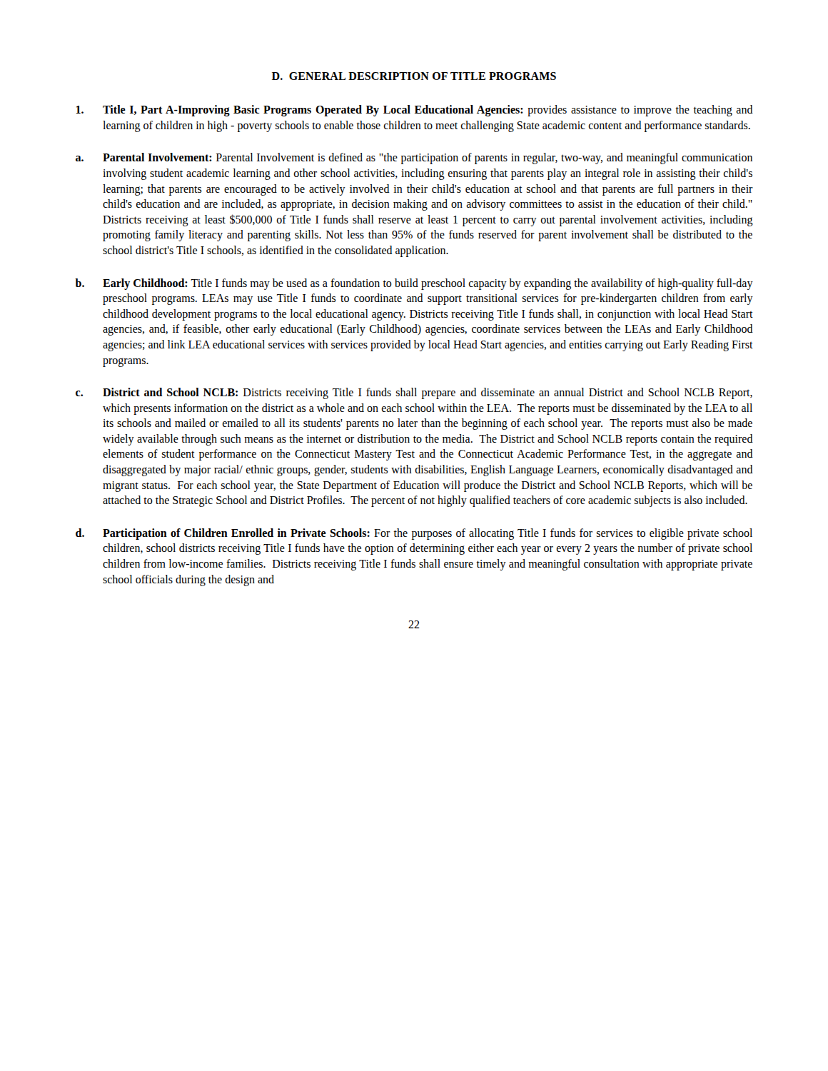D. GENERAL DESCRIPTION OF TITLE PROGRAMS
1. Title I, Part A-Improving Basic Programs Operated By Local Educational Agencies: provides assistance to improve the teaching and learning of children in high - poverty schools to enable those children to meet challenging State academic content and performance standards.
a. Parental Involvement: Parental Involvement is defined as "the participation of parents in regular, two-way, and meaningful communication involving student academic learning and other school activities, including ensuring that parents play an integral role in assisting their child's learning; that parents are encouraged to be actively involved in their child's education at school and that parents are full partners in their child's education and are included, as appropriate, in decision making and on advisory committees to assist in the education of their child." Districts receiving at least $500,000 of Title I funds shall reserve at least 1 percent to carry out parental involvement activities, including promoting family literacy and parenting skills. Not less than 95% of the funds reserved for parent involvement shall be distributed to the school district's Title I schools, as identified in the consolidated application.
b. Early Childhood: Title I funds may be used as a foundation to build preschool capacity by expanding the availability of high-quality full-day preschool programs. LEAs may use Title I funds to coordinate and support transitional services for pre-kindergarten children from early childhood development programs to the local educational agency. Districts receiving Title I funds shall, in conjunction with local Head Start agencies, and, if feasible, other early educational (Early Childhood) agencies, coordinate services between the LEAs and Early Childhood agencies; and link LEA educational services with services provided by local Head Start agencies, and entities carrying out Early Reading First programs.
c. District and School NCLB: Districts receiving Title I funds shall prepare and disseminate an annual District and School NCLB Report, which presents information on the district as a whole and on each school within the LEA. The reports must be disseminated by the LEA to all its schools and mailed or emailed to all its students' parents no later than the beginning of each school year. The reports must also be made widely available through such means as the internet or distribution to the media. The District and School NCLB reports contain the required elements of student performance on the Connecticut Mastery Test and the Connecticut Academic Performance Test, in the aggregate and disaggregated by major racial/ ethnic groups, gender, students with disabilities, English Language Learners, economically disadvantaged and migrant status. For each school year, the State Department of Education will produce the District and School NCLB Reports, which will be attached to the Strategic School and District Profiles. The percent of not highly qualified teachers of core academic subjects is also included.
d. Participation of Children Enrolled in Private Schools: For the purposes of allocating Title I funds for services to eligible private school children, school districts receiving Title I funds have the option of determining either each year or every 2 years the number of private school children from low-income families. Districts receiving Title I funds shall ensure timely and meaningful consultation with appropriate private school officials during the design and
22